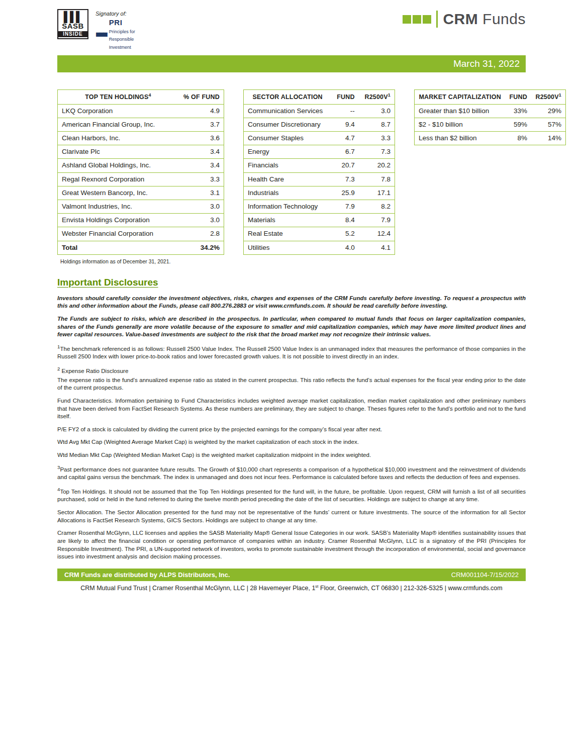▌▌▌
SASB
INSIDE
Signatory of:
■■■ PRI
Principles for
Responsible
Investment
CRM Funds
March 31, 2022
| TOP TEN HOLDINGS 4 | % of Fund |
| --- | --- |
| LKQ Corporation | 4.9 |
| American Financial Group, Inc. | 3.7 |
| Clean Harbors, Inc. | 3.6 |
| Clarivate Plc | 3.4 |
| Ashland Global Holdings, Inc. | 3.4 |
| Regal Rexnord Corporation | 3.3 |
| Great Western Bancorp, Inc. | 3.1 |
| Valmont Industries, Inc. | 3.0 |
| Envista Holdings Corporation | 3.0 |
| Webster Financial Corporation | 2.8 |
| Total | 34.2% |
Holdings information as of December 31, 2021.
| SECTOR ALLOCATION | Fund | R2500V 1 |
| --- | --- | --- |
| Communication Services | -- | 3.0 |
| Consumer Discretionary | 9.4 | 8.7 |
| Consumer Staples | 4.7 | 3.3 |
| Energy | 6.7 | 7.3 |
| Financials | 20.7 | 20.2 |
| Health Care | 7.3 | 7.8 |
| Industrials | 25.9 | 17.1 |
| Information Technology | 7.9 | 8.2 |
| Materials | 8.4 | 7.9 |
| Real Estate | 5.2 | 12.4 |
| Utilities | 4.0 | 4.1 |
| MARKET CAPITALIZATION | Fund | R2500V 1 |
| --- | --- | --- |
| Greater than $10 billion | 33% | 29% |
| $2 - $10 billion | 59% | 57% |
| Less than $2 billion | 8% | 14% |
Important Disclosures
Investors should carefully consider the investment objectives, risks, charges and expenses of the CRM Funds carefully before investing. To request a prospectus with this and other information about the Funds, please call 800.276.2883 or visit www.crmfunds.com. It should be read carefully before investing.
The Funds are subject to risks, which are described in the prospectus. In particular, when compared to mutual funds that focus on larger capitalization companies, shares of the Funds generally are more volatile because of the exposure to smaller and mid capitalization companies, which may have more limited product lines and fewer capital resources. Value-based investments are subject to the risk that the broad market may not recognize their intrinsic values.
1The benchmark referenced is as follows: Russell 2500 Value Index. The Russell 2500 Value Index is an unmanaged index that measures the performance of those companies in the Russell 2500 Index with lower price-to-book ratios and lower forecasted growth values. It is not possible to invest directly in an index.
2 Expense Ratio Disclosure
The expense ratio is the fund’s annualized expense ratio as stated in the current prospectus. This ratio reflects the fund’s actual expenses for the fiscal year ending prior to the date of the current prospectus.
Fund Characteristics. Information pertaining to Fund Characteristics includes weighted average market capitalization, median market capitalization and other preliminary numbers that have been derived from FactSet Research Systems. As these numbers are preliminary, they are subject to change. Theses figures refer to the fund’s portfolio and not to the fund itself.
P/E FY2 of a stock is calculated by dividing the current price by the projected earnings for the company’s fiscal year after next.
Wtd Avg Mkt Cap (Weighted Average Market Cap) is weighted by the market capitalization of each stock in the index.
Wtd Median Mkt Cap (Weighted Median Market Cap) is the weighted market capitalization midpoint in the index weighted.
3Past performance does not guarantee future results. The Growth of $10,000 chart represents a comparison of a hypothetical $10,000 investment and the reinvestment of dividends and capital gains versus the benchmark. The index is unmanaged and does not incur fees. Performance is calculated before taxes and reflects the deduction of fees and expenses.
4Top Ten Holdings. It should not be assumed that the Top Ten Holdings presented for the fund will, in the future, be profitable. Upon request, CRM will furnish a list of all securities purchased, sold or held in the fund referred to during the twelve month period preceding the date of the list of securities. Holdings are subject to change at any time.
Sector Allocation. The Sector Allocation presented for the fund may not be representative of the funds’ current or future investments. The source of the information for all Sector Allocations is FactSet Research Systems, GICS Sectors. Holdings are subject to change at any time.
Cramer Rosenthal McGlynn, LLC licenses and applies the SASB Materiality Map® General Issue Categories in our work. SASB’s Materiality Map® identifies sustainability issues that are likely to affect the financial condition or operating performance of companies within an industry. Cramer Rosenthal McGlynn, LLC is a signatory of the PRI (Principles for Responsible Investment). The PRI, a UN-supported network of investors, works to promote sustainable investment through the incorporation of environmental, social and governance issues into investment analysis and decision making processes.
CRM Funds are distributed by ALPS Distributors, Inc. CRM001104-7/15/2022
CRM Mutual Fund Trust | Cramer Rosenthal McGlynn, LLC | 28 Havemeyer Place, 1st Floor, Greenwich, CT 06830 | 212-326-5325 | www.crmfunds.com